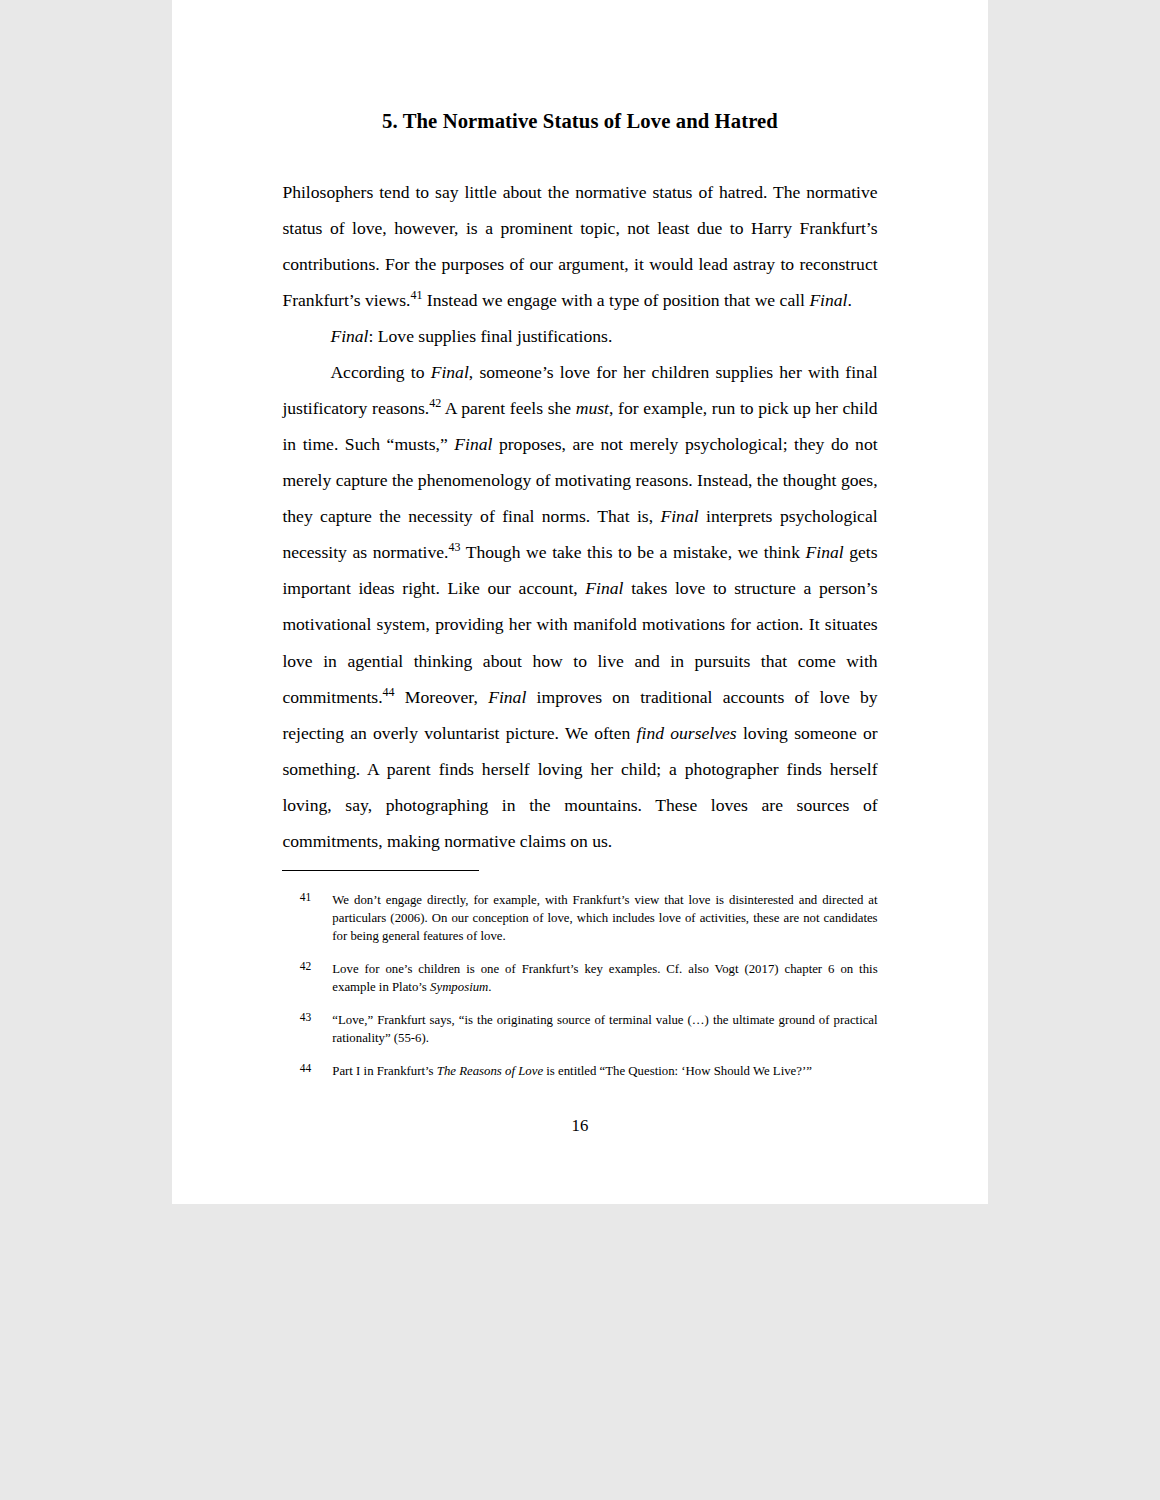5. The Normative Status of Love and Hatred
Philosophers tend to say little about the normative status of hatred. The normative status of love, however, is a prominent topic, not least due to Harry Frankfurt’s contributions. For the purposes of our argument, it would lead astray to reconstruct Frankfurt’s views.41 Instead we engage with a type of position that we call Final.
Final: Love supplies final justifications.
According to Final, someone’s love for her children supplies her with final justificatory reasons.42 A parent feels she must, for example, run to pick up her child in time. Such “musts,” Final proposes, are not merely psychological; they do not merely capture the phenomenology of motivating reasons. Instead, the thought goes, they capture the necessity of final norms. That is, Final interprets psychological necessity as normative.43 Though we take this to be a mistake, we think Final gets important ideas right. Like our account, Final takes love to structure a person’s motivational system, providing her with manifold motivations for action. It situates love in agential thinking about how to live and in pursuits that come with commitments.44 Moreover, Final improves on traditional accounts of love by rejecting an overly voluntarist picture. We often find ourselves loving someone or something. A parent finds herself loving her child; a photographer finds herself loving, say, photographing in the mountains. These loves are sources of commitments, making normative claims on us.
41
We don’t engage directly, for example, with Frankfurt’s view that love is disinterested and directed at particulars (2006). On our conception of love, which includes love of activities, these are not candidates for being general features of love.
42
Love for one’s children is one of Frankfurt’s key examples. Cf. also Vogt (2017) chapter 6 on this example in Plato’s Symposium.
43
“Love,” Frankfurt says, “is the originating source of terminal value (…) the ultimate ground of practical rationality” (55-6).
44
Part I in Frankfurt’s The Reasons of Love is entitled “The Question: ‘How Should We Live?’”
16